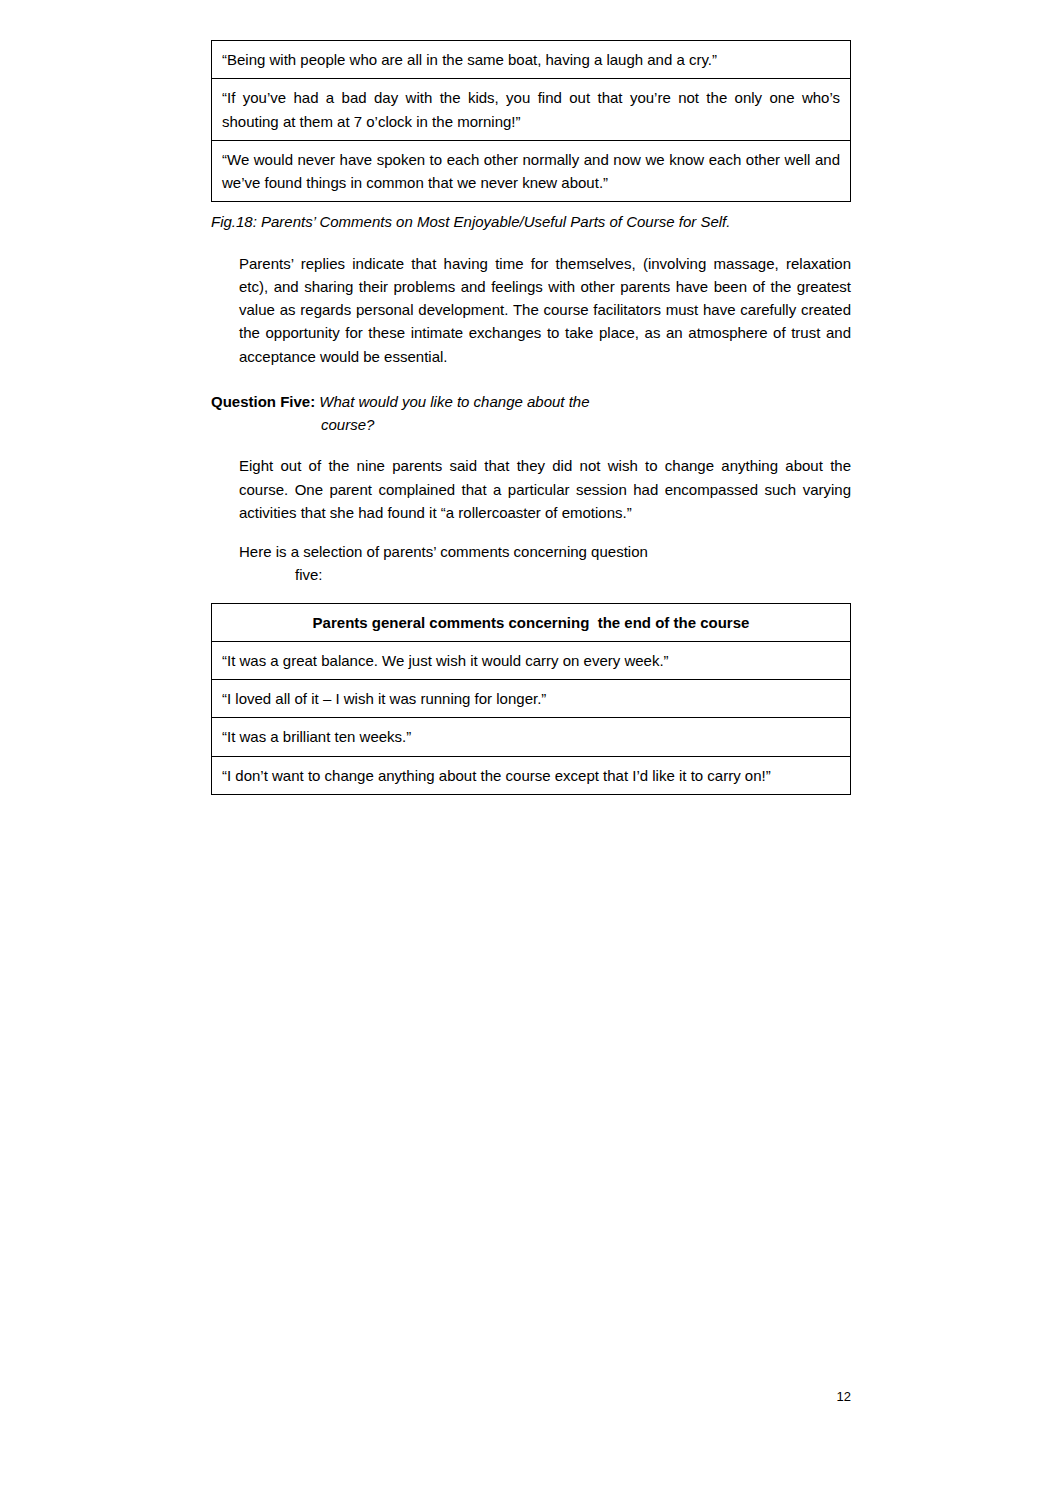| “Being with people who are all in the same boat, having a laugh and a cry.” |
| “If you’ve had a bad day with the kids, you find out that you’re not the only one who’s shouting at them at 7 o’clock in the morning!” |
| “We would never have spoken to each other normally and now we know each other well and we’ve found things in common that we never knew about.” |
Fig.18: Parents’ Comments on Most Enjoyable/Useful Parts of Course for Self.
Parents’ replies indicate that having time for themselves, (involving massage, relaxation etc), and sharing their problems and feelings with other parents have been of the greatest value as regards personal development. The course facilitators must have carefully created the opportunity for these intimate exchanges to take place, as an atmosphere of trust and acceptance would be essential.
Question Five: What would you like to change about the course?
Eight out of the nine parents said that they did not wish to change anything about the course. One parent complained that a particular session had encompassed such varying activities that she had found it “a rollercoaster of emotions.”
Here is a selection of parents’ comments concerning question five:
| Parents general comments concerning the end of the course |
| --- |
| “It was a great balance. We just wish it would carry on every week.” |
| “I loved all of it – I wish it was running for longer.” |
| “It was a brilliant ten weeks.” |
| “I don’t want to change anything about the course except that I’d like it to carry on!” |
12